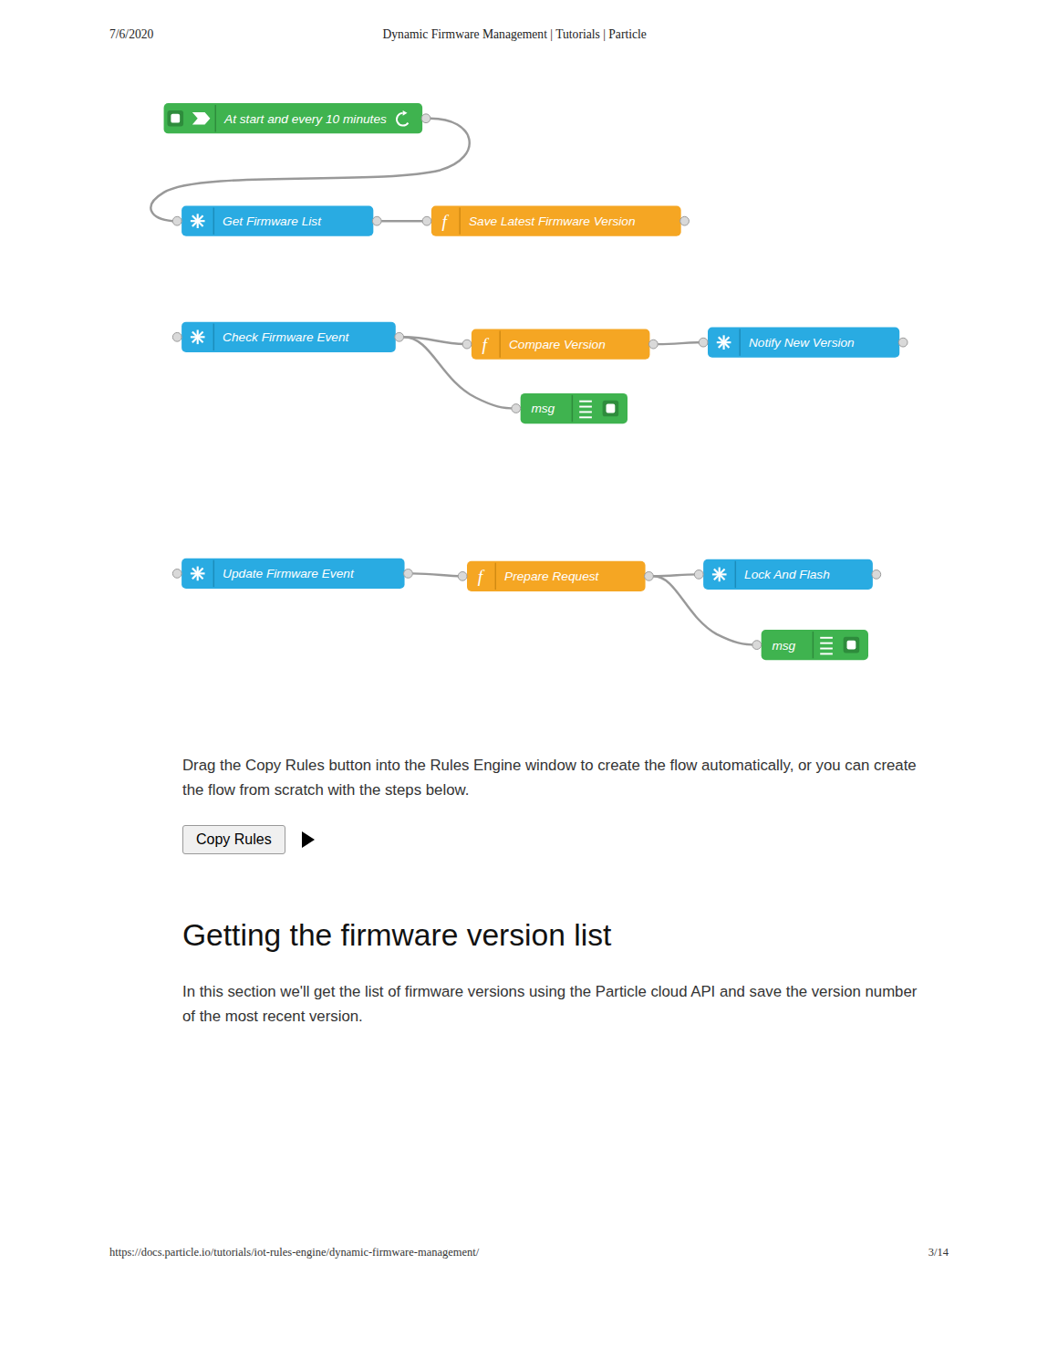7/6/2020
Dynamic Firmware Management | Tutorials | Particle
At start and every 10 minutes Get Firmware List f Save Latest Firmware Version Check Firmware Event f Compare Version Notify New Version msg Update Firmware Event f Prepare Request Lock And Flash msg
Drag the Copy Rules button into the Rules Engine window to create the flow automatically, or you can create the flow from scratch with the steps below.
Copy Rules
Getting the firmware version list
In this section we'll get the list of firmware versions using the Particle cloud API and save the version number of the most recent version.
https://docs.particle.io/tutorials/iot-rules-engine/dynamic-firmware-management/ 3/14